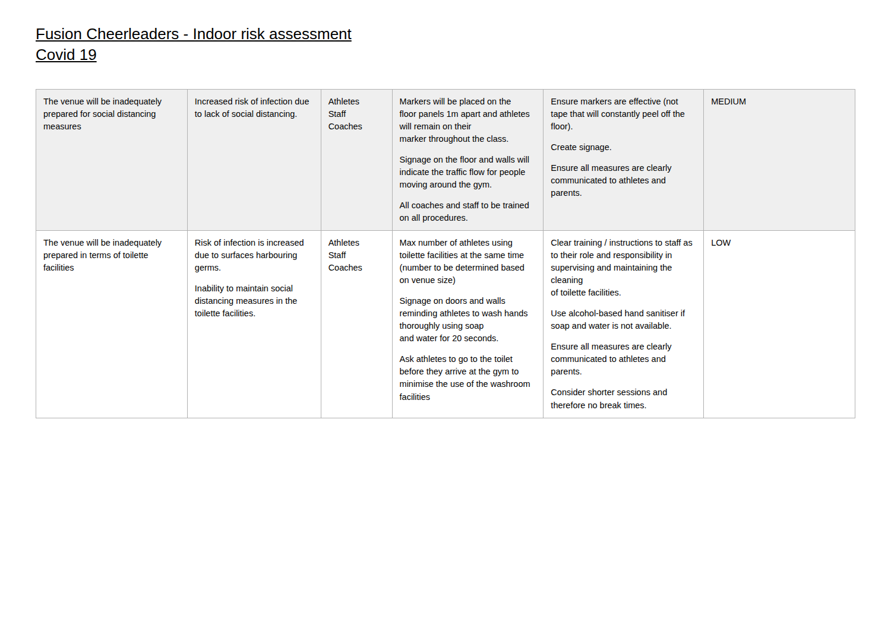Fusion Cheerleaders - Indoor risk assessment
Covid 19
| The venue will be inadequately prepared for social distancing measures | Increased risk of infection due to lack of social distancing. | Athletes Staff Coaches | Markers will be placed on the floor panels 1m apart and athletes will remain on their marker throughout the class. Signage on the floor and walls will indicate the traffic flow for people moving around the gym. All coaches and staff to be trained on all procedures. | Ensure markers are effective (not tape that will constantly peel off the floor). Create signage. Ensure all measures are clearly communicated to athletes and parents. | MEDIUM |
| The venue will be inadequately prepared in terms of toilette facilities | Risk of infection is increased due to surfaces harbouring germs. Inability to maintain social distancing measures in the toilette facilities. | Athletes Staff Coaches | Max number of athletes using toilette facilities at the same time (number to be determined based on venue size) Signage on doors and walls reminding athletes to wash hands thoroughly using soap and water for 20 seconds. Ask athletes to go to the toilet before they arrive at the gym to minimise the use of the washroom facilities | Clear training / instructions to staff as to their role and responsibility in supervising and maintaining the cleaning of toilette facilities. Use alcohol-based hand sanitiser if soap and water is not available. Ensure all measures are clearly communicated to athletes and parents. Consider shorter sessions and therefore no break times. | LOW |